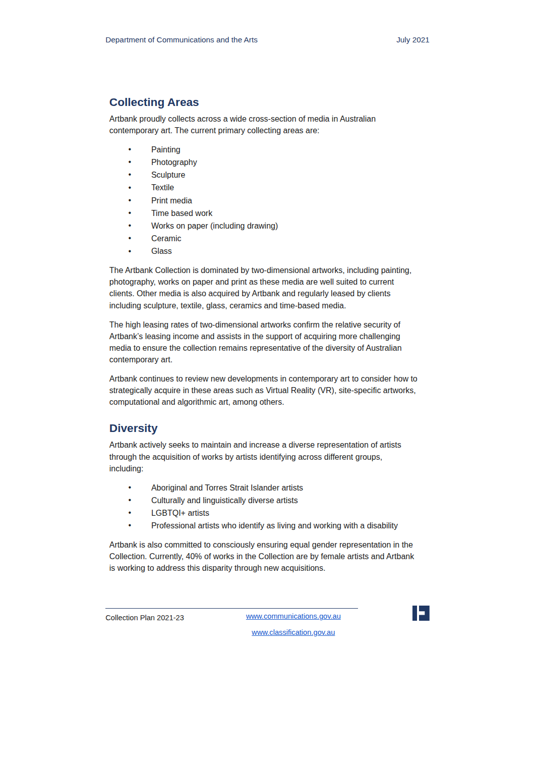Department of Communications and the Arts July 2021
Collecting Areas
Artbank proudly collects across a wide cross-section of media in Australian contemporary art. The current primary collecting areas are:
Painting
Photography
Sculpture
Textile
Print media
Time based work
Works on paper (including drawing)
Ceramic
Glass
The Artbank Collection is dominated by two-dimensional artworks, including painting, photography, works on paper and print as these media are well suited to current clients. Other media is also acquired by Artbank and regularly leased by clients including sculpture, textile, glass, ceramics and time-based media.
The high leasing rates of two-dimensional artworks confirm the relative security of Artbank’s leasing income and assists in the support of acquiring more challenging media to ensure the collection remains representative of the diversity of Australian contemporary art.
Artbank continues to review new developments in contemporary art to consider how to strategically acquire in these areas such as Virtual Reality (VR), site-specific artworks, computational and algorithmic art, among others.
Diversity
Artbank actively seeks to maintain and increase a diverse representation of artists through the acquisition of works by artists identifying across different groups, including:
Aboriginal and Torres Strait Islander artists
Culturally and linguistically diverse artists
LGBTQI+ artists
Professional artists who identify as living and working with a disability
Artbank is also committed to consciously ensuring equal gender representation in the Collection. Currently, 40% of works in the Collection are by female artists and Artbank is working to address this disparity through new acquisitions.
Collection Plan 2021-23
www.communications.gov.au www.classification.gov.au